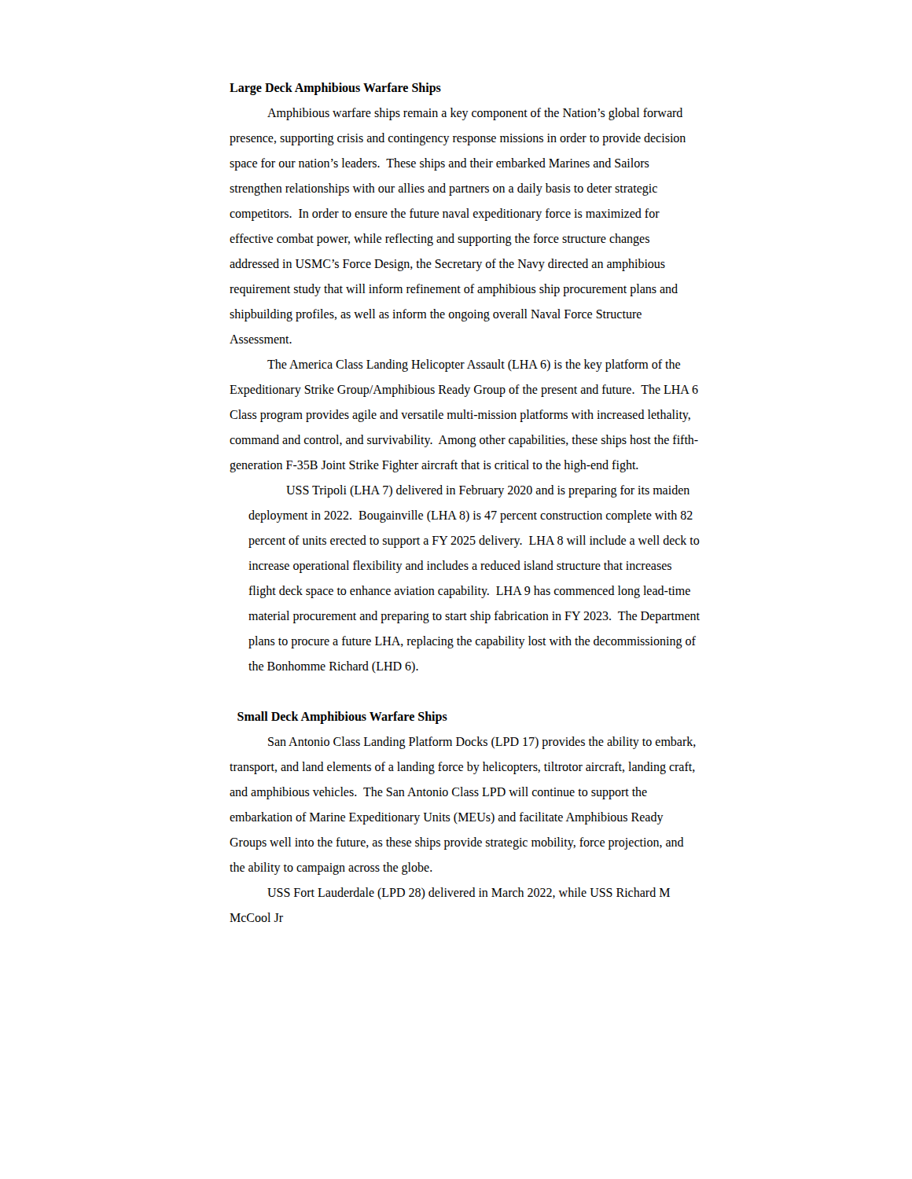Large Deck Amphibious Warfare Ships
Amphibious warfare ships remain a key component of the Nation’s global forward presence, supporting crisis and contingency response missions in order to provide decision space for our nation’s leaders. These ships and their embarked Marines and Sailors strengthen relationships with our allies and partners on a daily basis to deter strategic competitors. In order to ensure the future naval expeditionary force is maximized for effective combat power, while reflecting and supporting the force structure changes addressed in USMC’s Force Design, the Secretary of the Navy directed an amphibious requirement study that will inform refinement of amphibious ship procurement plans and shipbuilding profiles, as well as inform the ongoing overall Naval Force Structure Assessment.
The America Class Landing Helicopter Assault (LHA 6) is the key platform of the Expeditionary Strike Group/Amphibious Ready Group of the present and future. The LHA 6 Class program provides agile and versatile multi-mission platforms with increased lethality, command and control, and survivability. Among other capabilities, these ships host the fifth-generation F-35B Joint Strike Fighter aircraft that is critical to the high-end fight.
USS Tripoli (LHA 7) delivered in February 2020 and is preparing for its maiden deployment in 2022. Bougainville (LHA 8) is 47 percent construction complete with 82 percent of units erected to support a FY 2025 delivery. LHA 8 will include a well deck to increase operational flexibility and includes a reduced island structure that increases flight deck space to enhance aviation capability. LHA 9 has commenced long lead-time material procurement and preparing to start ship fabrication in FY 2023. The Department plans to procure a future LHA, replacing the capability lost with the decommissioning of the Bonhomme Richard (LHD 6).
Small Deck Amphibious Warfare Ships
San Antonio Class Landing Platform Docks (LPD 17) provides the ability to embark, transport, and land elements of a landing force by helicopters, tiltrotor aircraft, landing craft, and amphibious vehicles. The San Antonio Class LPD will continue to support the embarkation of Marine Expeditionary Units (MEUs) and facilitate Amphibious Ready Groups well into the future, as these ships provide strategic mobility, force projection, and the ability to campaign across the globe.
USS Fort Lauderdale (LPD 28) delivered in March 2022, while USS Richard M McCool Jr